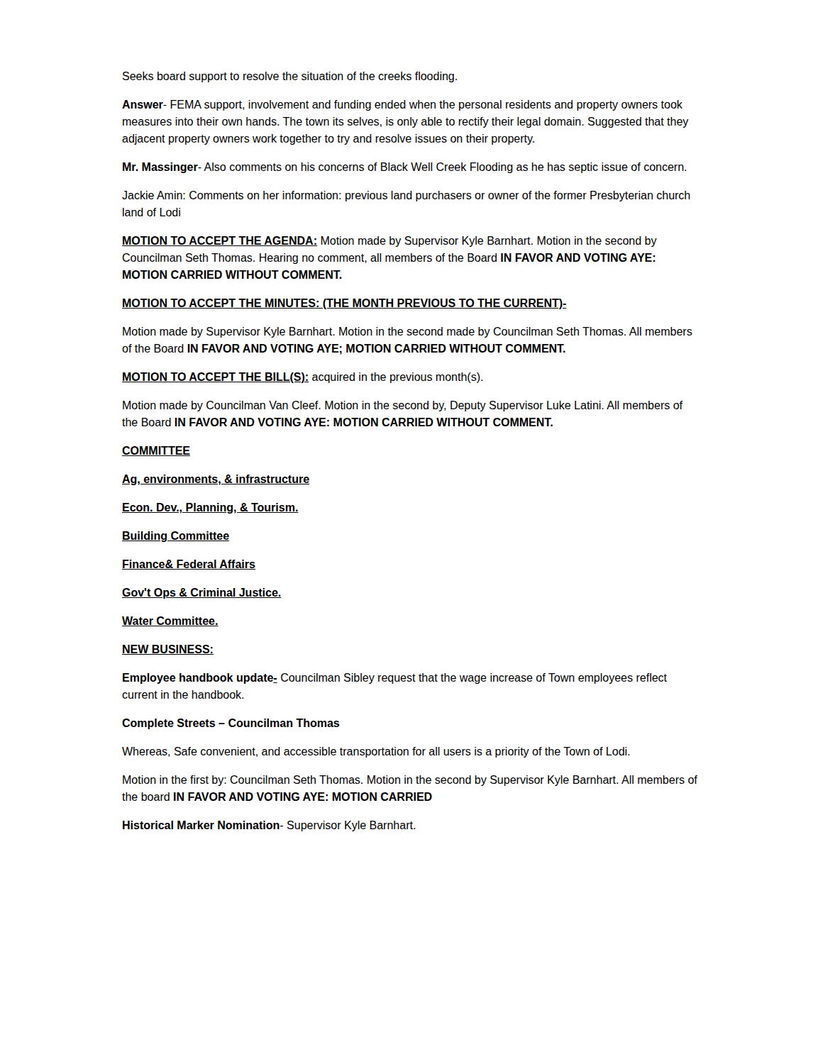Seeks board support to resolve the situation of the creeks flooding.
Answer- FEMA support, involvement and funding ended when the personal residents and property owners took measures into their own hands. The town its selves, is only able to rectify their legal domain. Suggested that they adjacent property owners work together to try and resolve issues on their property.
Mr. Massinger- Also comments on his concerns of Black Well Creek Flooding as he has septic issue of concern.
Jackie Amin: Comments on her information: previous land purchasers or owner of the former Presbyterian church land of Lodi
MOTION TO ACCEPT THE AGENDA: Motion made by Supervisor Kyle Barnhart. Motion in the second by Councilman Seth Thomas. Hearing no comment, all members of the Board IN FAVOR AND VOTING AYE: MOTION CARRIED WITHOUT COMMENT.
MOTION TO ACCEPT THE MINUTES: (THE MONTH PREVIOUS TO THE CURRENT)-
Motion made by Supervisor Kyle Barnhart. Motion in the second made by Councilman Seth Thomas. All members of the Board IN FAVOR AND VOTING AYE; MOTION CARRIED WITHOUT COMMENT.
MOTION TO ACCEPT THE BILL(S): acquired in the previous month(s).
Motion made by Councilman Van Cleef. Motion in the second by, Deputy Supervisor Luke Latini. All members of the Board IN FAVOR AND VOTING AYE: MOTION CARRIED WITHOUT COMMENT.
COMMITTEE
Ag, environments, & infrastructure
Econ. Dev., Planning, & Tourism.
Building Committee
Finance& Federal Affairs
Gov't Ops & Criminal Justice.
Water Committee.
NEW BUSINESS:
Employee handbook update- Councilman Sibley request that the wage increase of Town employees reflect current in the handbook.
Complete Streets – Councilman Thomas
Whereas, Safe convenient, and accessible transportation for all users is a priority of the Town of Lodi.
Motion in the first by: Councilman Seth Thomas. Motion in the second by Supervisor Kyle Barnhart. All members of the board IN FAVOR AND VOTING AYE: MOTION CARRIED
Historical Marker Nomination- Supervisor Kyle Barnhart.